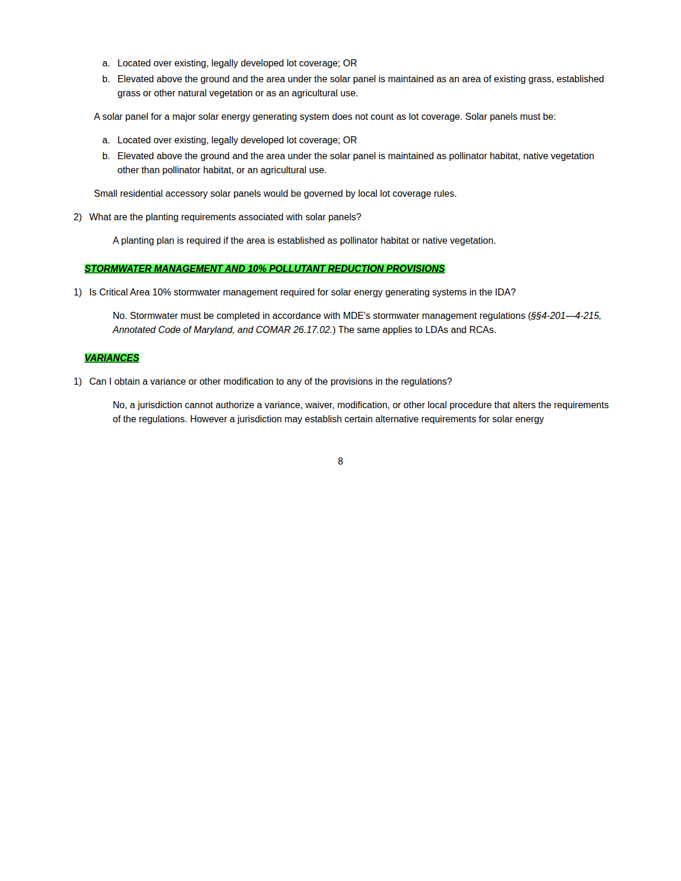Located over existing, legally developed lot coverage; OR
Elevated above the ground and the area under the solar panel is maintained as an area of existing grass, established grass or other natural vegetation or as an agricultural use.
A solar panel for a major solar energy generating system does not count as lot coverage. Solar panels must be:
Located over existing, legally developed lot coverage; OR
Elevated above the ground and the area under the solar panel is maintained as pollinator habitat, native vegetation other than pollinator habitat, or an agricultural use.
Small residential accessory solar panels would be governed by local lot coverage rules.
What are the planting requirements associated with solar panels?
A planting plan is required if the area is established as pollinator habitat or native vegetation.
STORMWATER MANAGEMENT AND 10% POLLUTANT REDUCTION PROVISIONS
Is Critical Area 10% stormwater management required for solar energy generating systems in the IDA?
No. Stormwater must be completed in accordance with MDE's stormwater management regulations (§§4-201—4-215, Annotated Code of Maryland, and COMAR 26.17.02.) The same applies to LDAs and RCAs.
VARIANCES
Can I obtain a variance or other modification to any of the provisions in the regulations?
No, a jurisdiction cannot authorize a variance, waiver, modification, or other local procedure that alters the requirements of the regulations. However a jurisdiction may establish certain alternative requirements for solar energy
8